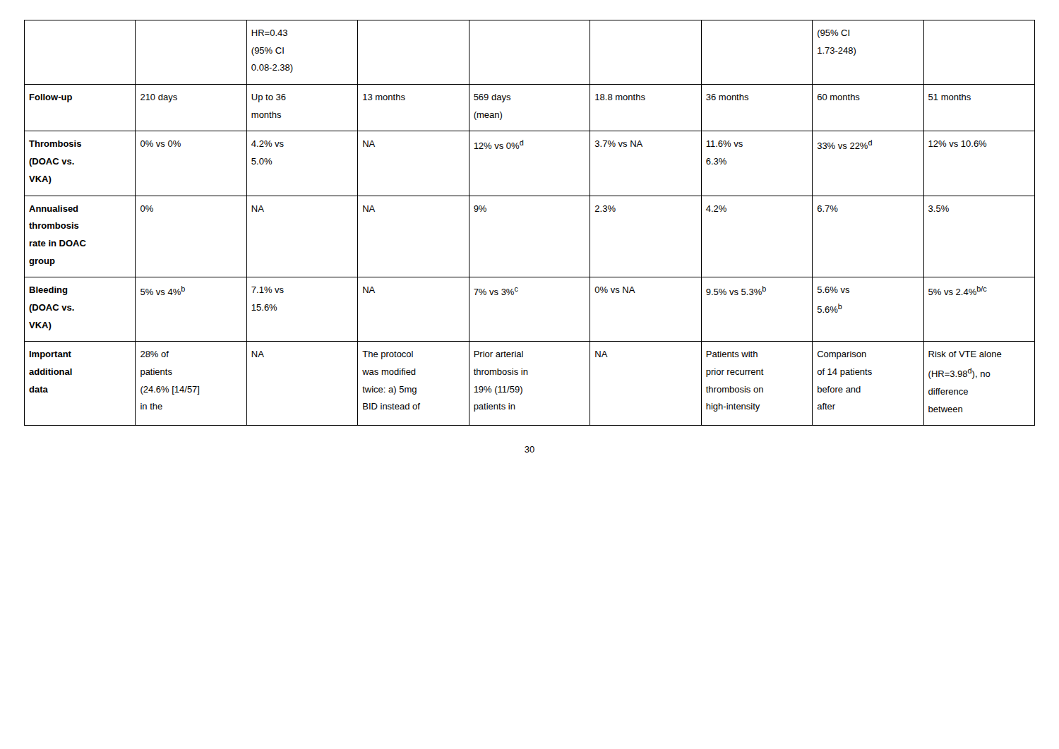| | | HR=0.43 (95% CI 0.08-2.38) | | | | | (95% CI 1.73-248) | |
| Follow-up | 210 days | Up to 36 months | 13 months | 569 days (mean) | 18.8 months | 36 months | 60 months | 51 months |
| Thrombosis (DOAC vs. VKA) | 0% vs 0% | 4.2% vs 5.0% | NA | 12% vs 0% d | 3.7% vs NA | 11.6% vs 6.3% | 33% vs 22% d | 12% vs 10.6% |
| Annualised thrombosis rate in DOAC group | 0% | NA | NA | 9% | 2.3% | 4.2% | 6.7% | 3.5% |
| Bleeding (DOAC vs. VKA) | 5% vs 4% b | 7.1% vs 15.6% | NA | 7% vs 3% c | 0% vs NA | 9.5% vs 5.3% b | 5.6% vs 5.6% b | 5% vs 2.4% b/c |
| Important additional data | 28% of patients (24.6% [14/57] in the | NA | The protocol was modified twice: a) 5mg BID instead of | Prior arterial thrombosis in 19% (11/59) patients in | NA | Patients with prior recurrent thrombosis on high-intensity | Comparison of 14 patients before and after | Risk of VTE alone (HR=3.98 d ), no difference between |
30